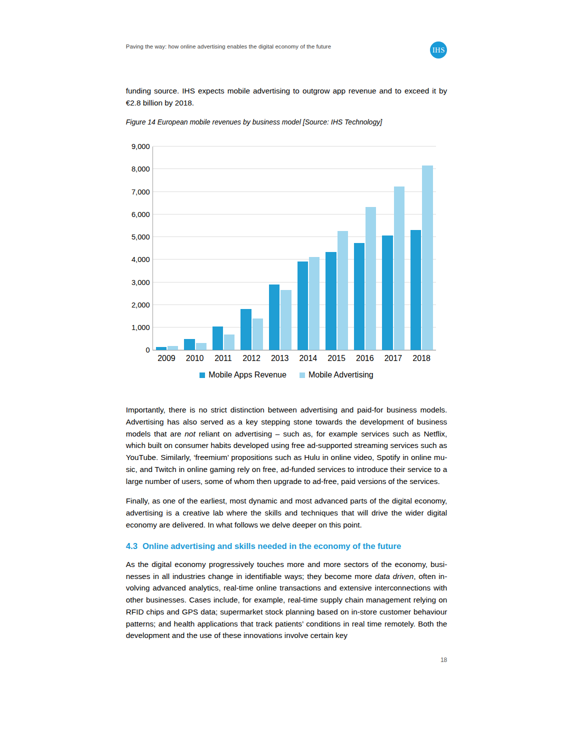Paving the way: how online advertising enables the digital economy of the future
IHS
funding source. IHS expects mobile advertising to outgrow app revenue and to exceed it by €2.8 billion by 2018.
Figure 14 European mobile revenues by business model [Source: IHS Technology]
9,000
8,000
7,000
6,000
5,000
4,000
3,000
2,000
1,000
0
20092010201120122013 20142015201620172018
Mobile Apps Revenue
Mobile Advertising
Importantly, there is no strict distinction between advertising and paid-for business models. Advertising has also served as a key stepping stone towards the development of business models that are not reliant on advertising – such as, for example services such as Netflix, which built on consumer habits developed using free ad-supported streaming services such as YouTube. Similarly, ‘freemium’ propositions such as Hulu in online video, Spotify in online music, and Twitch in online gaming rely on free, ad-funded services to introduce their service to a large number of users, some of whom then upgrade to ad-free, paid versions of the services.
Finally, as one of the earliest, most dynamic and most advanced parts of the digital economy, advertising is a creative lab where the skills and techniques that will drive the wider digital economy are delivered. In what follows we delve deeper on this point.
4.3 Online advertising and skills needed in the economy of the future
As the digital economy progressively touches more and more sectors of the economy, businesses in all industries change in identifiable ways; they become more data driven, often involving advanced analytics, real-time online transactions and extensive interconnections with other businesses. Cases include, for example, real-time supply chain management relying on RFID chips and GPS data; supermarket stock planning based on in-store customer behaviour patterns; and health applications that track patients’ conditions in real time remotely. Both the development and the use of these innovations involve certain key
18